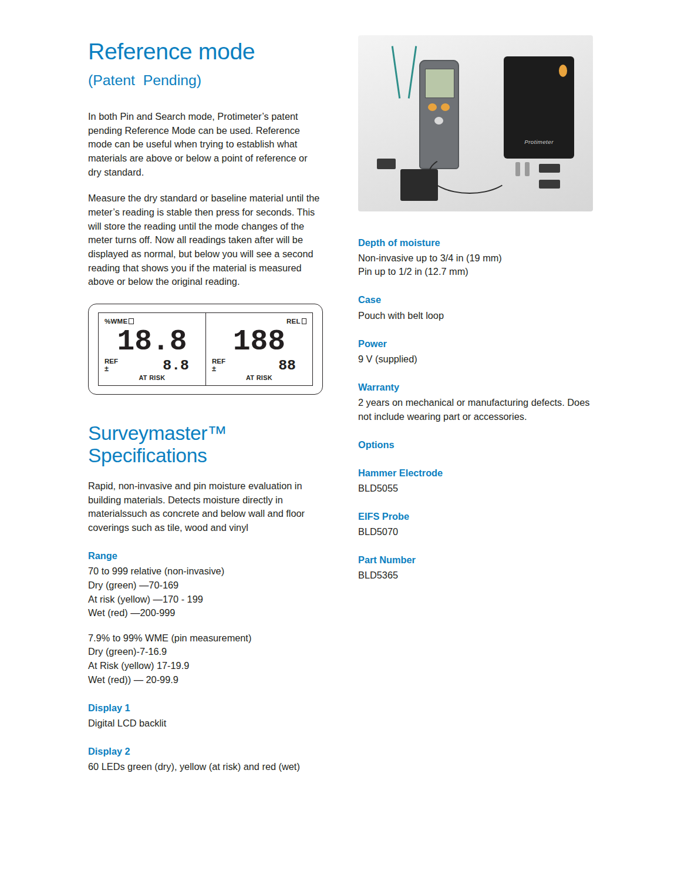Reference mode
(Patent Pending)
In both Pin and Search mode, Protimeter’s patent pending Reference Mode can be used. Reference mode can be useful when trying to establish what materials are above or below a point of reference or dry standard.
Measure the dry standard or baseline material until the meter’s reading is stable then press for seconds. This will store the reading until the mode changes of the meter turns off. Now all readings taken after will be displayed as normal, but below you will see a second reading that shows you if the material is measured above or below the original reading.
%WME
18.8
REF±
8.8
AT RISK
REL
188
REF±
88
AT RISK
Surveymaster™
Specifications
Rapid, non-invasive and pin moisture evaluation in building materials. Detects moisture directly in materialssuch as concrete and below wall and floor coverings such as tile, wood and vinyl
Range
70 to 999 relative (non-invasive)
Dry (green) —70-169
At risk (yellow) —170 - 199
Wet (red) —200-999
7.9% to 99% WME (pin measurement)
Dry (green)-7-16.9
At Risk (yellow) 17-19.9
Wet (red)) — 20-99.9
Display 1
Digital LCD backlit
Display 2
60 LEDs green (dry), yellow (at risk) and red (wet)
Protimeter
Depth of moisture
Non-invasive up to 3/4 in (19 mm)
Pin up to 1/2 in (12.7 mm)
Case
Pouch with belt loop
Power
9 V (supplied)
Warranty
2 years on mechanical or manufacturing defects. Does not include wearing part or accessories.
Options
Hammer Electrode
BLD5055
EIFS Probe
BLD5070
Part Number
BLD5365